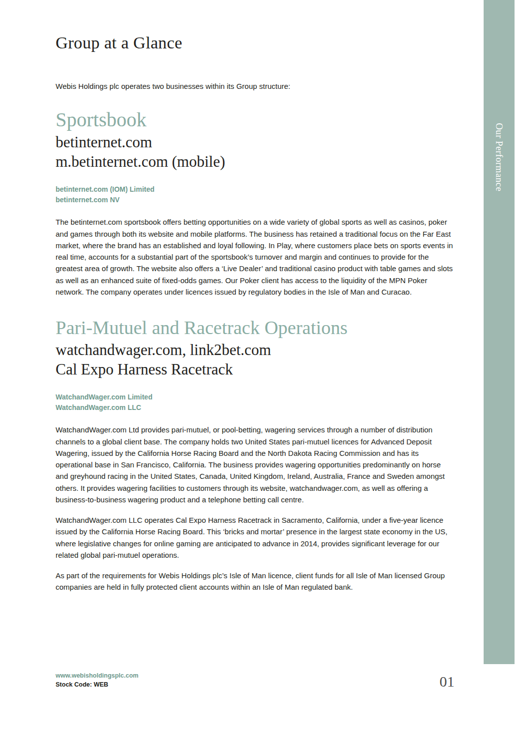Our Performance
Group at a Glance
Webis Holdings plc operates two businesses within its Group structure:
Sportsbook
betinternet.com
m.betinternet.com (mobile)
betinternet.com (IOM) Limited
betinternet.com NV
The betinternet.com sportsbook offers betting opportunities on a wide variety of global sports as well as casinos, poker and games through both its website and mobile platforms. The business has retained a traditional focus on the Far East market, where the brand has an established and loyal following. In Play, where customers place bets on sports events in real time, accounts for a substantial part of the sportsbook’s turnover and margin and continues to provide for the greatest area of growth. The website also offers a ‘Live Dealer’ and traditional casino product with table games and slots as well as an enhanced suite of fixed-odds games. Our Poker client has access to the liquidity of the MPN Poker network. The company operates under licences issued by regulatory bodies in the Isle of Man and Curacao.
Pari-Mutuel and Racetrack Operations
watchandwager.com, link2bet.com
Cal Expo Harness Racetrack
WatchandWager.com Limited
WatchandWager.com LLC
WatchandWager.com Ltd provides pari-mutuel, or pool-betting, wagering services through a number of distribution channels to a global client base. The company holds two United States pari-mutuel licences for Advanced Deposit Wagering, issued by the California Horse Racing Board and the North Dakota Racing Commission and has its operational base in San Francisco, California. The business provides wagering opportunities predominantly on horse and greyhound racing in the United States, Canada, United Kingdom, Ireland, Australia, France and Sweden amongst others. It provides wagering facilities to customers through its website, watchandwager.com, as well as offering a business-to-business wagering product and a telephone betting call centre.
WatchandWager.com LLC operates Cal Expo Harness Racetrack in Sacramento, California, under a five-year licence issued by the California Horse Racing Board. This ‘bricks and mortar’ presence in the largest state economy in the US, where legislative changes for online gaming are anticipated to advance in 2014, provides significant leverage for our related global pari-mutuel operations.
As part of the requirements for Webis Holdings plc’s Isle of Man licence, client funds for all Isle of Man licensed Group companies are held in fully protected client accounts within an Isle of Man regulated bank.
www.webisholdingsplc.com
Stock Code: WEB
01